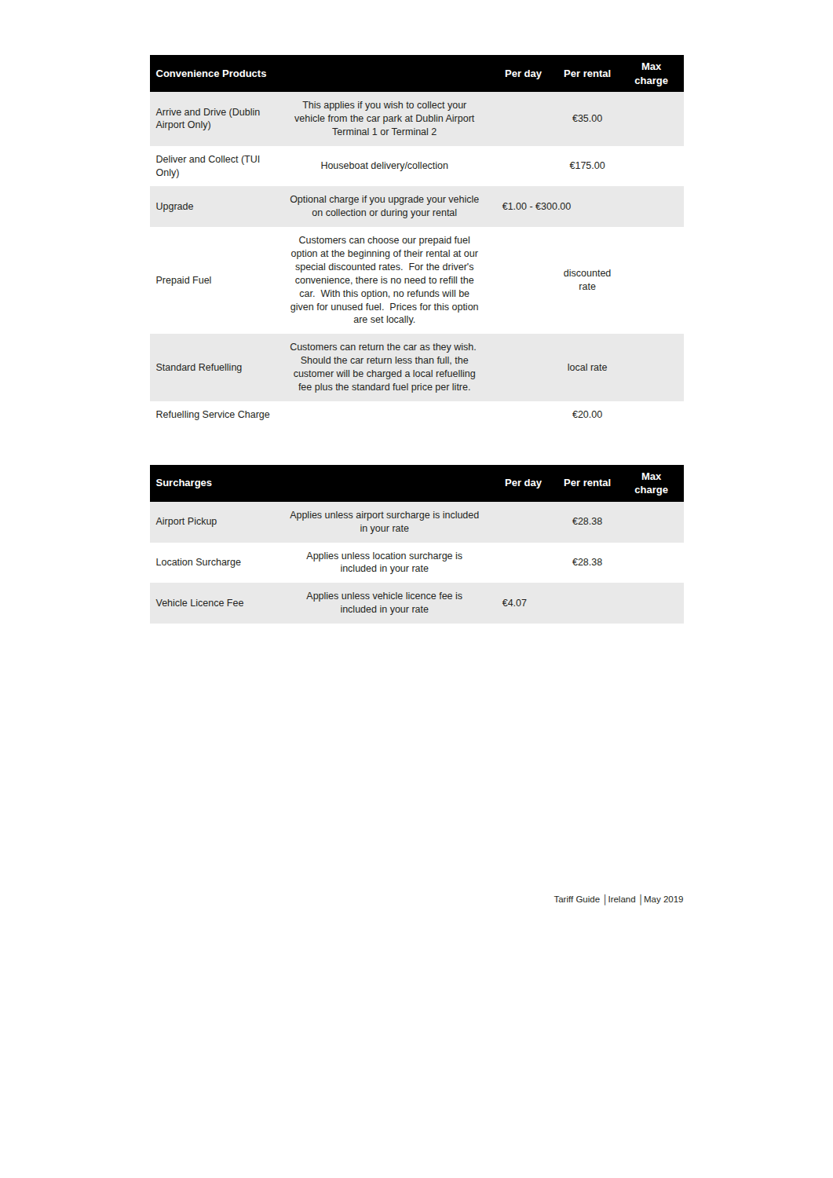| Convenience Products | Per day | Per rental | Max charge |
| --- | --- | --- | --- |
| Arrive and Drive (Dublin Airport Only) | This applies if you wish to collect your vehicle from the car park at Dublin Airport Terminal 1 or Terminal 2 | €35.00 |
| Deliver and Collect (TUI Only) | Houseboat delivery/collection | €175.00 |
| Upgrade | Optional charge if you upgrade your vehicle on collection or during your rental | €1.00 - €300.00 |
| Prepaid Fuel | Customers can choose our prepaid fuel option at the beginning of their rental at our special discounted rates. For the driver's convenience, there is no need to refill the car. With this option, no refunds will be given for unused fuel. Prices for this option are set locally. | discounted rate |
| Standard Refuelling | Customers can return the car as they wish. Should the car return less than full, the customer will be charged a local refuelling fee plus the standard fuel price per litre. | local rate |
| Refuelling Service Charge | | €20.00 |
| Surcharges | Per day | Per rental | Max charge |
| --- | --- | --- | --- |
| Airport Pickup | Applies unless airport surcharge is included in your rate | €28.38 |
| Location Surcharge | Applies unless location surcharge is included in your rate | €28.38 |
| Vehicle Licence Fee | Applies unless vehicle licence fee is included in your rate | €4.07 |
Tariff Guide │Ireland │May 2019